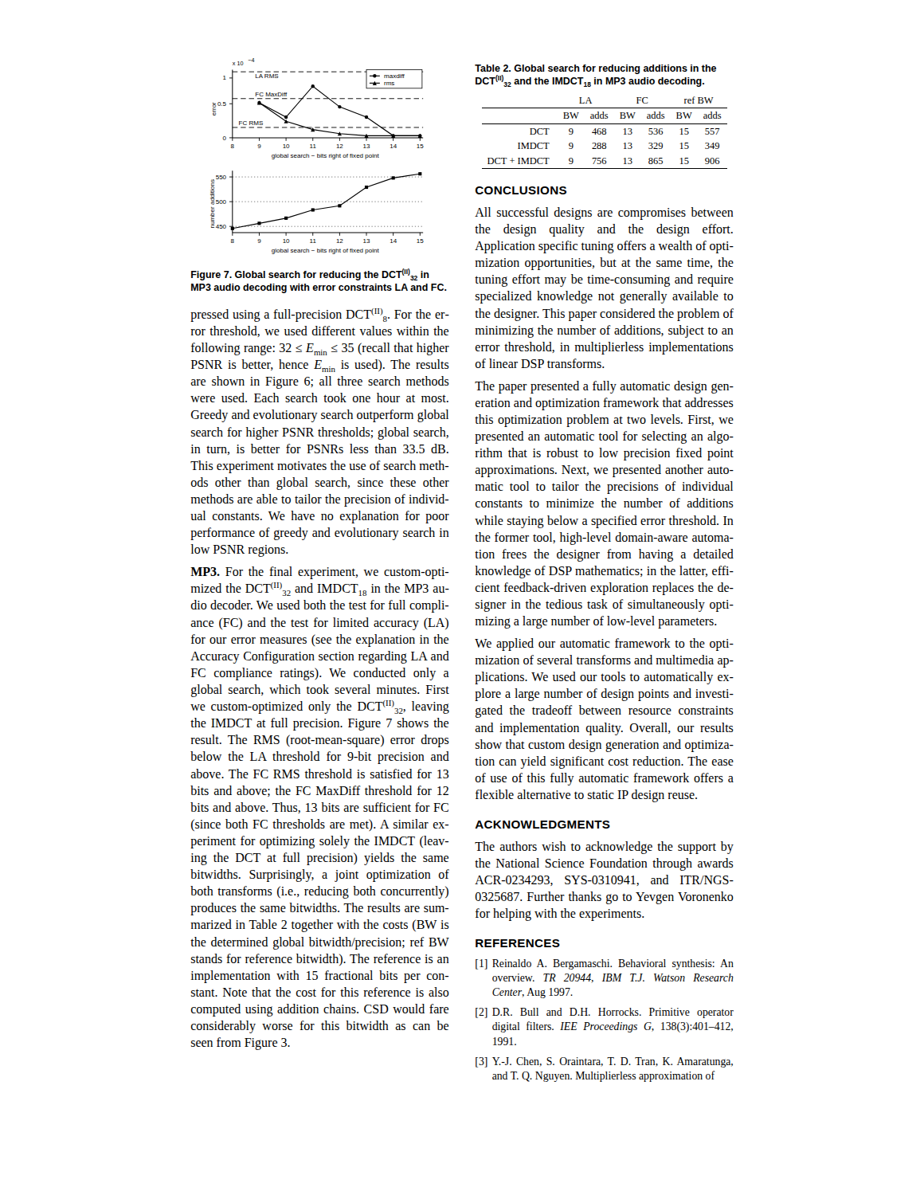0 0.5 1 error x 10 −4 8 9 10 11 12 13 14 15 global search − bits right of fixed point LA RMS FC MaxDiff FC RMS maxdiff rms 450 500 550 number additions 8 9 10 11 12 13 14 15 global search − bits right of fixed point
Figure 7. Global search for reducing the DCT(II)32 in MP3 audio decoding with error constraints LA and FC.
pressed using a full-precision DCT(II)8. For the error threshold, we used different values within the following range: 32 ≤ Emin ≤ 35 (recall that higher PSNR is better, hence Emin is used). The results are shown in Figure 6; all three search methods were used. Each search took one hour at most. Greedy and evolutionary search outperform global search for higher PSNR thresholds; global search, in turn, is better for PSNRs less than 33.5 dB. This experiment motivates the use of search methods other than global search, since these other methods are able to tailor the precision of individual constants. We have no explanation for poor performance of greedy and evolutionary search in low PSNR regions.
MP3. For the final experiment, we custom-optimized the DCT(II)32 and IMDCT18 in the MP3 audio decoder. We used both the test for full compliance (FC) and the test for limited accuracy (LA) for our error measures (see the explanation in the Accuracy Configuration section regarding LA and FC compliance ratings). We conducted only a global search, which took several minutes. First we custom-optimized only the DCT(II)32, leaving the IMDCT at full precision. Figure 7 shows the result. The RMS (root-mean-square) error drops below the LA threshold for 9-bit precision and above. The FC RMS threshold is satisfied for 13 bits and above; the FC MaxDiff threshold for 12 bits and above. Thus, 13 bits are sufficient for FC (since both FC thresholds are met). A similar experiment for optimizing solely the IMDCT (leaving the DCT at full precision) yields the same bitwidths. Surprisingly, a joint optimization of both transforms (i.e., reducing both concurrently) produces the same bitwidths. The results are summarized in Table 2 together with the costs (BW is the determined global bitwidth/precision; ref BW stands for reference bitwidth). The reference is an implementation with 15 fractional bits per constant. Note that the cost for this reference is also computed using addition chains. CSD would fare considerably worse for this bitwidth as can be seen from Figure 3.
Table 2. Global search for reducing additions in the DCT(II)32 and the IMDCT18 in MP3 audio decoding.
| | LA | FC | ref BW |
| | BW | adds | BW | adds | BW | adds |
| DCT | 9 | 468 | 13 | 536 | 15 | 557 |
| IMDCT | 9 | 288 | 13 | 329 | 15 | 349 |
| DCT + IMDCT | 9 | 756 | 13 | 865 | 15 | 906 |
CONCLUSIONS
All successful designs are compromises between the design quality and the design effort. Application specific tuning offers a wealth of optimization opportunities, but at the same time, the tuning effort may be time-consuming and require specialized knowledge not generally available to the designer. This paper considered the problem of minimizing the number of additions, subject to an error threshold, in multiplierless implementations of linear DSP transforms.
The paper presented a fully automatic design generation and optimization framework that addresses this optimization problem at two levels. First, we presented an automatic tool for selecting an algorithm that is robust to low precision fixed point approximations. Next, we presented another automatic tool to tailor the precisions of individual constants to minimize the number of additions while staying below a specified error threshold. In the former tool, high-level domain-aware automation frees the designer from having a detailed knowledge of DSP mathematics; in the latter, efficient feedback-driven exploration replaces the designer in the tedious task of simultaneously optimizing a large number of low-level parameters.
We applied our automatic framework to the optimization of several transforms and multimedia applications. We used our tools to automatically explore a large number of design points and investigated the tradeoff between resource constraints and implementation quality. Overall, our results show that custom design generation and optimization can yield significant cost reduction. The ease of use of this fully automatic framework offers a flexible alternative to static IP design reuse.
ACKNOWLEDGMENTS
The authors wish to acknowledge the support by the National Science Foundation through awards ACR-0234293, SYS-0310941, and ITR/NGS-0325687. Further thanks go to Yevgen Voronenko for helping with the experiments.
REFERENCES
Reinaldo A. Bergamaschi. Behavioral synthesis: An overview. TR 20944, IBM T.J. Watson Research Center, Aug 1997.
D.R. Bull and D.H. Horrocks. Primitive operator digital filters. IEE Proceedings G, 138(3):401–412, 1991.
Y.-J. Chen, S. Oraintara, T. D. Tran, K. Amaratunga, and T. Q. Nguyen. Multiplierless approximation of